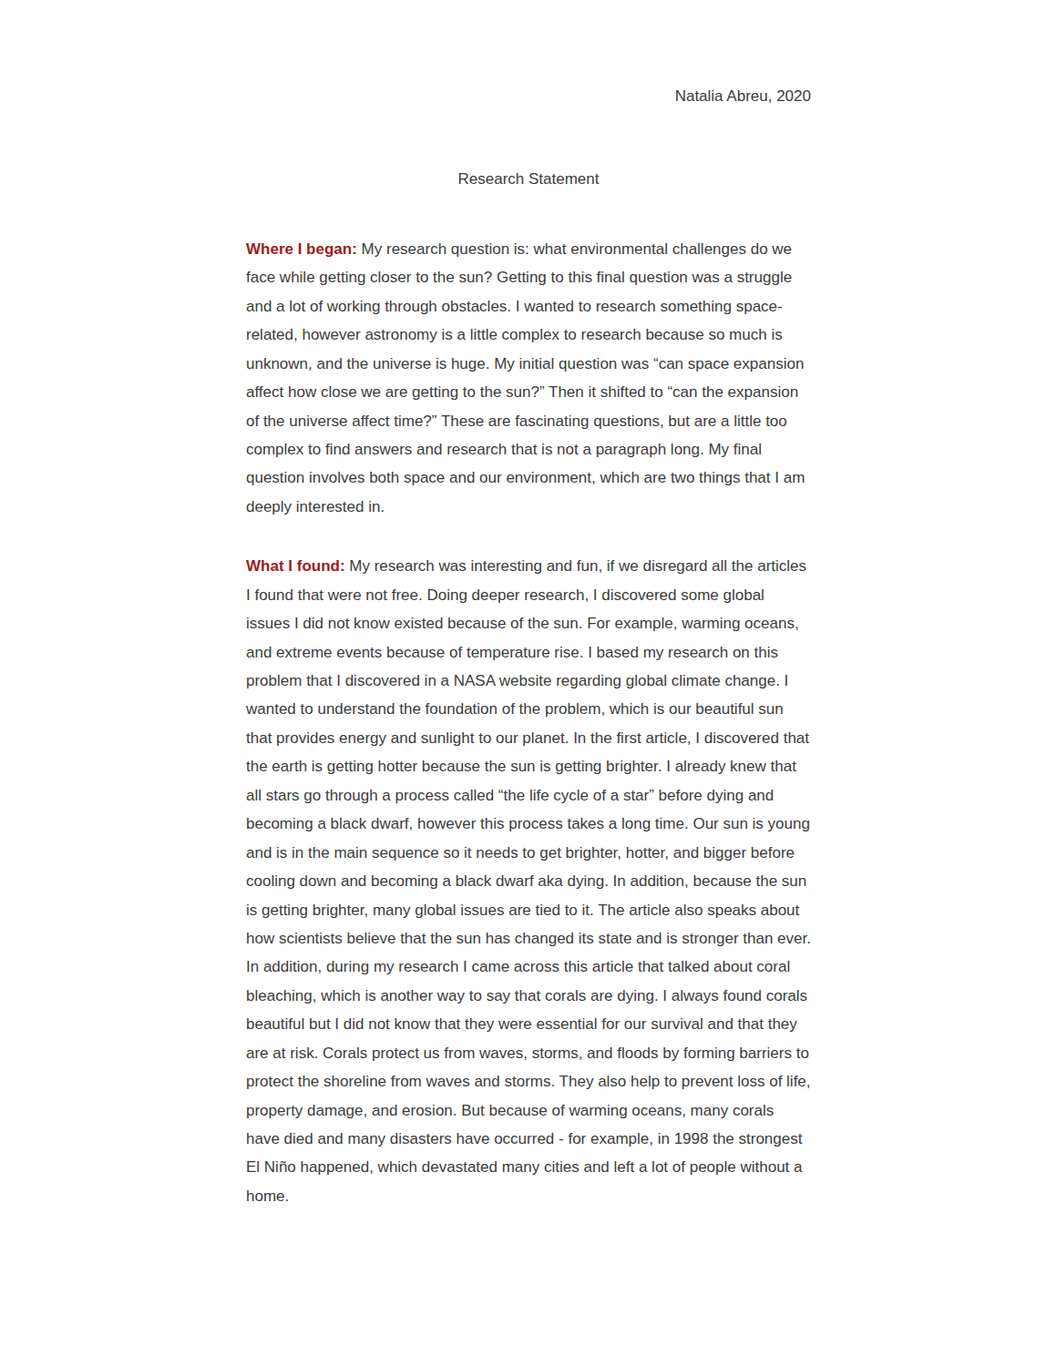Natalia Abreu, 2020
Research Statement
Where I began: My research question is: what environmental challenges do we face while getting closer to the sun? Getting to this final question was a struggle and a lot of working through obstacles. I wanted to research something space-related, however astronomy is a little complex to research because so much is unknown, and the universe is huge. My initial question was “can space expansion affect how close we are getting to the sun?” Then it shifted to “can the expansion of the universe affect time?” These are fascinating questions, but are a little too complex to find answers and research that is not a paragraph long. My final question involves both space and our environment, which are two things that I am deeply interested in.
What I found: My research was interesting and fun, if we disregard all the articles I found that were not free. Doing deeper research, I discovered some global issues I did not know existed because of the sun. For example, warming oceans, and extreme events because of temperature rise. I based my research on this problem that I discovered in a NASA website regarding global climate change. I wanted to understand the foundation of the problem, which is our beautiful sun that provides energy and sunlight to our planet. In the first article, I discovered that the earth is getting hotter because the sun is getting brighter. I already knew that all stars go through a process called “the life cycle of a star” before dying and becoming a black dwarf, however this process takes a long time. Our sun is young and is in the main sequence so it needs to get brighter, hotter, and bigger before cooling down and becoming a black dwarf aka dying. In addition, because the sun is getting brighter, many global issues are tied to it. The article also speaks about how scientists believe that the sun has changed its state and is stronger than ever. In addition, during my research I came across this article that talked about coral bleaching, which is another way to say that corals are dying. I always found corals beautiful but I did not know that they were essential for our survival and that they are at risk. Corals protect us from waves, storms, and floods by forming barriers to protect the shoreline from waves and storms. They also help to prevent loss of life, property damage, and erosion. But because of warming oceans, many corals have died and many disasters have occurred - for example, in 1998 the strongest El Niño happened, which devastated many cities and left a lot of people without a home.